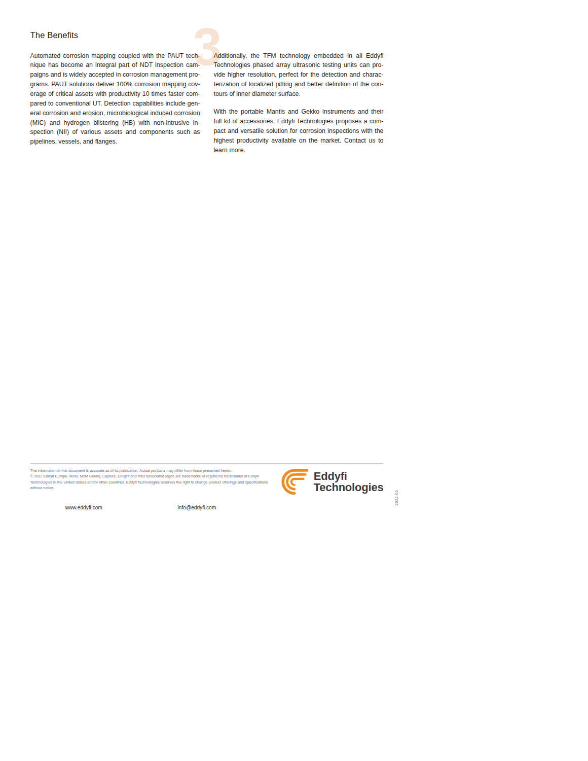3
The Benefits
Automated corrosion mapping coupled with the PAUT technique has become an integral part of NDT inspection campaigns and is widely accepted in corrosion management programs. PAUT solutions deliver 100% corrosion mapping coverage of critical assets with productivity 10 times faster compared to conventional UT. Detection capabilities include general corrosion and erosion, microbiological induced corrosion (MIC) and hydrogen blistering (HB) with non-intrusive inspection (NII) of various assets and components such as pipelines, vessels, and flanges.
Additionally, the TFM technology embedded in all Eddyfi Technologies phased array ultrasonic testing units can provide higher resolution, perfect for the detection and characterization of localized pitting and better definition of the contours of inner diameter surface.
With the portable Mantis and Gekko instruments and their full kit of accessories, Eddyfi Technologies proposes a compact and versatile solution for corrosion inspections with the highest productivity available on the market. Contact us to learn more.
The information in this document is accurate as of its publication. Actual products may differ from those presented herein.
© 2022 Eddyfi Europe. M2M, M2M Gekko, Capture, Enlight and their associated logos are trademarks or registered trademarks of Eddyfi Technologies in the United States and/or other countries. Eddyfi Technologies reserves the right to change product offerings and specifications without notice.
Eddyfi
Technologies
www.eddyfi.com info@eddyfi.com
2022-03